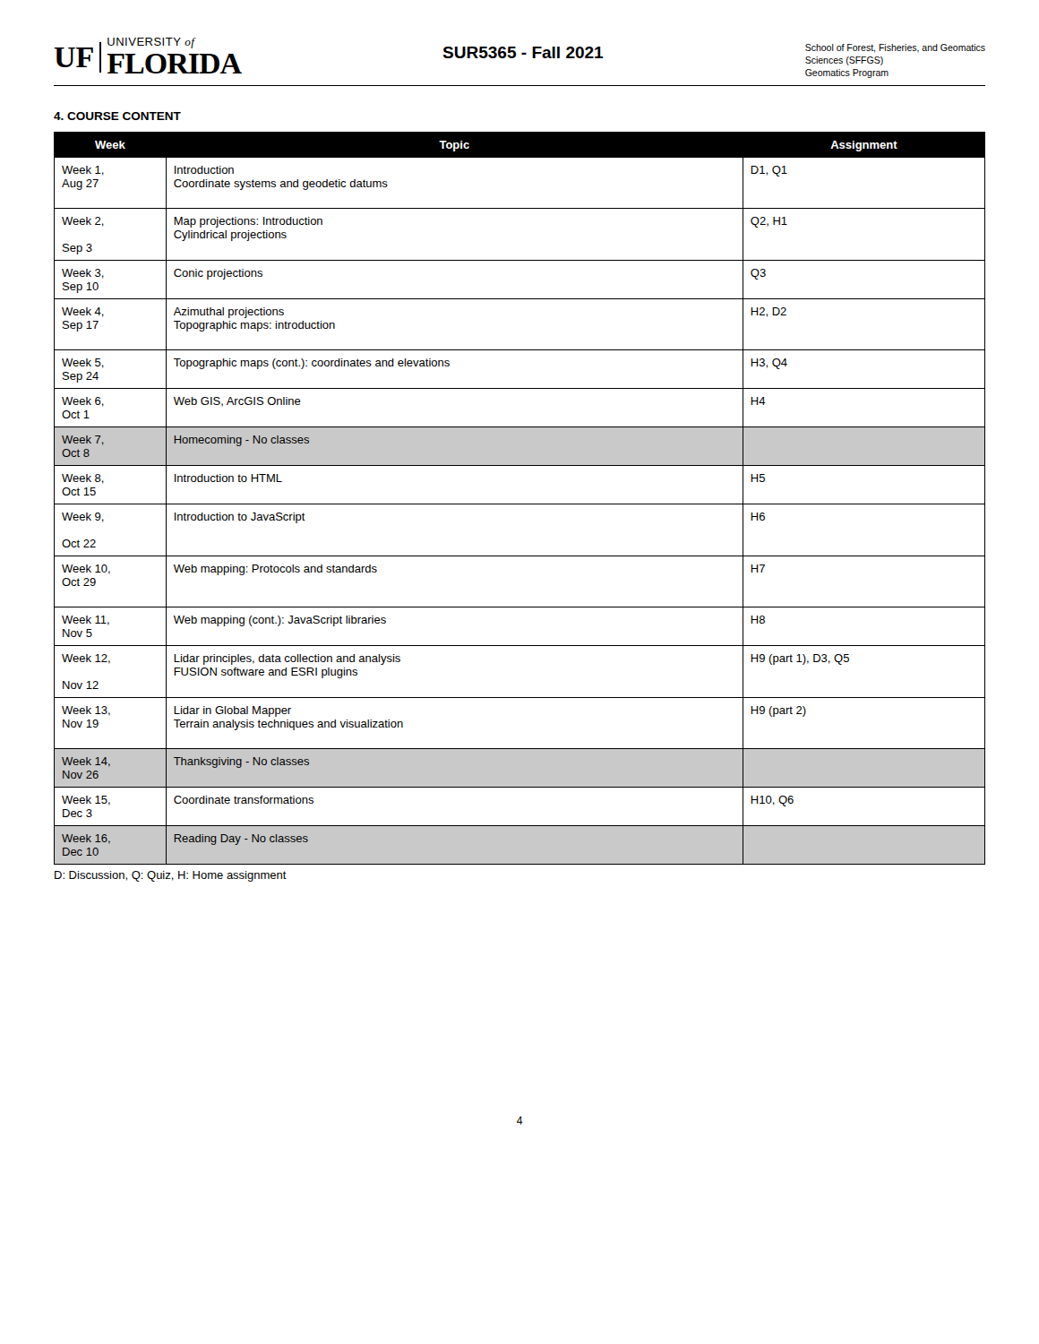UF
UNIVERSITY of
FLORIDA
SUR5365 - Fall 2021
School of Forest, Fisheries, and Geomatics
Sciences (SFFGS)
Geomatics Program
4. COURSE CONTENT
| Week | Topic | Assignment |
| --- | --- | --- |
| Week 1, Aug 27 | Introduction Coordinate systems and geodetic datums | D1, Q1 |
| Week 2, Sep 3 | Map projections: Introduction Cylindrical projections | Q2, H1 |
| Week 3, Sep 10 | Conic projections | Q3 |
| Week 4, Sep 17 | Azimuthal projections Topographic maps: introduction | H2, D2 |
| Week 5, Sep 24 | Topographic maps (cont.): coordinates and elevations | H3, Q4 |
| Week 6, Oct 1 | Web GIS, ArcGIS Online | H4 |
| Week 7, Oct 8 | Homecoming - No classes | |
| Week 8, Oct 15 | Introduction to HTML | H5 |
| Week 9, Oct 22 | Introduction to JavaScript | H6 |
| Week 10, Oct 29 | Web mapping: Protocols and standards | H7 |
| Week 11, Nov 5 | Web mapping (cont.): JavaScript libraries | H8 |
| Week 12, Nov 12 | Lidar principles, data collection and analysis FUSION software and ESRI plugins | H9 (part 1), D3, Q5 |
| Week 13, Nov 19 | Lidar in Global Mapper Terrain analysis techniques and visualization | H9 (part 2) |
| Week 14, Nov 26 | Thanksgiving - No classes | |
| Week 15, Dec 3 | Coordinate transformations | H10, Q6 |
| Week 16, Dec 10 | Reading Day - No classes | |
D: Discussion, Q: Quiz, H: Home assignment
4